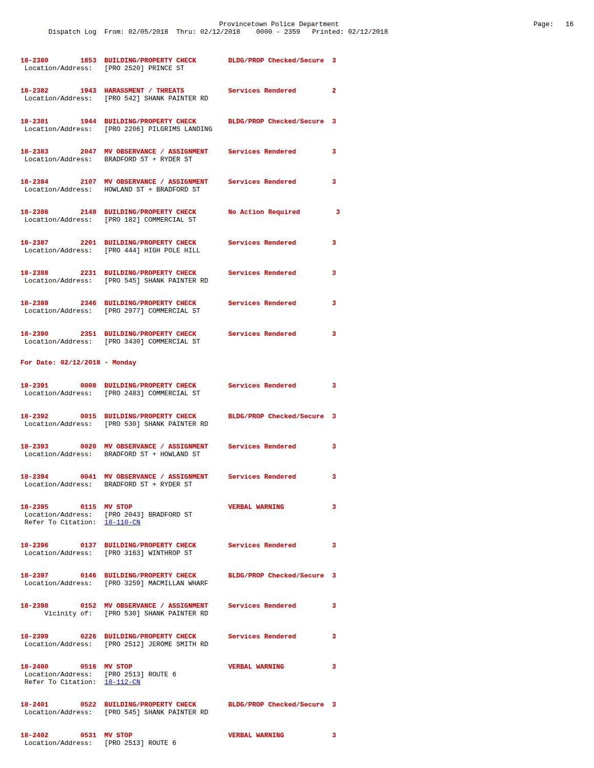Provincetown Police Department Page: 16
Dispatch Log From: 02/05/2018 Thru: 02/12/2018 0000 - 2359 Printed: 02/12/2018
18-2380 1853 BUILDING/PROPERTY CHECK BLDG/PROP Checked/Secure 3 Location/Address: [PRO 2520] PRINCE ST
18-2382 1943 HARASSMENT / THREATS Services Rendered 2 Location/Address: [PRO 542] SHANK PAINTER RD
18-2381 1944 BUILDING/PROPERTY CHECK BLDG/PROP Checked/Secure 3 Location/Address: [PRO 2206] PILGRIMS LANDING
18-2383 2047 MV OBSERVANCE / ASSIGNMENT Services Rendered 3 Location/Address: BRADFORD ST + RYDER ST
18-2384 2107 MV OBSERVANCE / ASSIGNMENT Services Rendered 3 Location/Address: HOWLAND ST + BRADFORD ST
18-2386 2148 BUILDING/PROPERTY CHECK No Action Required 3 Location/Address: [PRO 182] COMMERCIAL ST
18-2387 2201 BUILDING/PROPERTY CHECK Services Rendered 3 Location/Address: [PRO 444] HIGH POLE HILL
18-2388 2231 BUILDING/PROPERTY CHECK Services Rendered 3 Location/Address: [PRO 545] SHANK PAINTER RD
18-2389 2346 BUILDING/PROPERTY CHECK Services Rendered 3 Location/Address: [PRO 2977] COMMERCIAL ST
18-2390 2351 BUILDING/PROPERTY CHECK Services Rendered 3 Location/Address: [PRO 3430] COMMERCIAL ST
For Date: 02/12/2018 - Monday
18-2391 0008 BUILDING/PROPERTY CHECK Services Rendered 3 Location/Address: [PRO 2483] COMMERCIAL ST
18-2392 0015 BUILDING/PROPERTY CHECK BLDG/PROP Checked/Secure 3 Location/Address: [PRO 530] SHANK PAINTER RD
18-2393 0020 MV OBSERVANCE / ASSIGNMENT Services Rendered 3 Location/Address: BRADFORD ST + HOWLAND ST
18-2394 0041 MV OBSERVANCE / ASSIGNMENT Services Rendered 3 Location/Address: BRADFORD ST + RYDER ST
18-2395 0115 MV STOP VERBAL WARNING 3 Location/Address: [PRO 2043] BRADFORD ST Refer To Citation: 18-110-CN
18-2396 0137 BUILDING/PROPERTY CHECK Services Rendered 3 Location/Address: [PRO 3163] WINTHROP ST
18-2397 0146 BUILDING/PROPERTY CHECK BLDG/PROP Checked/Secure 3 Location/Address: [PRO 3259] MACMILLAN WHARF
18-2398 0152 MV OBSERVANCE / ASSIGNMENT Services Rendered 3 Vicinity of: [PRO 530] SHANK PAINTER RD
18-2399 0226 BUILDING/PROPERTY CHECK Services Rendered 3 Location/Address: [PRO 2512] JEROME SMITH RD
18-2400 0516 MV STOP VERBAL WARNING 3 Location/Address: [PRO 2513] ROUTE 6 Refer To Citation: 18-112-CN
18-2401 0522 BUILDING/PROPERTY CHECK BLDG/PROP Checked/Secure 3 Location/Address: [PRO 545] SHANK PAINTER RD
18-2402 0531 MV STOP VERBAL WARNING 3 Location/Address: [PRO 2513] ROUTE 6